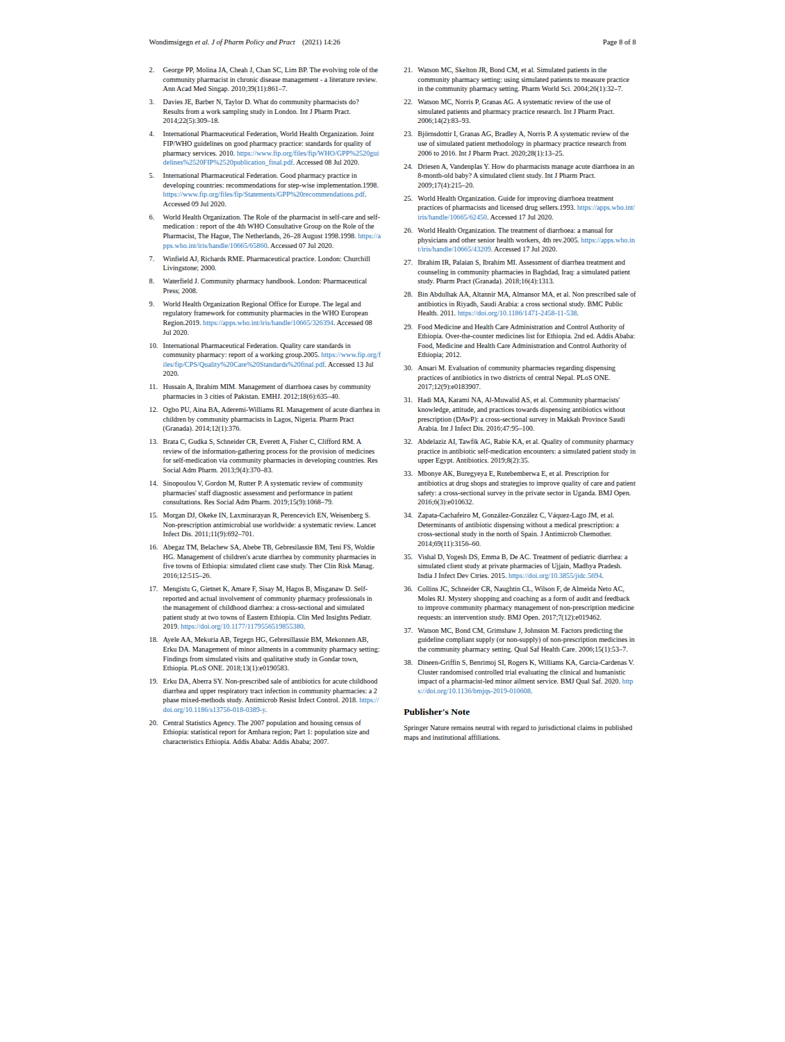Wondimsigegn et al. J of Pharm Policy and Pract (2021) 14:26
Page 8 of 8
George PP, Molina JA, Cheah J, Chan SC, Lim BP. The evolving role of the community pharmacist in chronic disease management - a literature review. Ann Acad Med Singap. 2010;39(11):861–7.
Davies JE, Barber N, Taylor D. What do community pharmacists do? Results from a work sampling study in London. Int J Pharm Pract. 2014;22(5):309–18.
International Pharmaceutical Federation, World Health Organization. Joint FIP/WHO guidelines on good pharmacy practice: standards for quality of pharmacy services. 2010. https://www.fip.org/files/fip/WHO/GPP%2520guidelines%2520FIP%2520publication_final.pdf. Accessed 08 Jul 2020.
International Pharmaceutical Federation. Good pharmacy practice in developing countries: recommendations for step-wise implementation.1998. https://www.fip.org/files/fip/Statements/GPP%20recommendations.pdf. Accessed 09 Jul 2020.
World Health Organization. The Role of the pharmacist in self-care and self-medication : report of the 4th WHO Consultative Group on the Role of the Pharmacist, The Hague, The Netherlands, 26–28 August 1998.1998. https://apps.who.int/iris/handle/10665/65860. Accessed 07 Jul 2020.
Winfield AJ, Richards RME. Pharmaceutical practice. London: Churchill Livingstone; 2000.
Waterfield J. Community pharmacy handbook. London: Pharmaceutical Press; 2008.
World Health Organization Regional Office for Europe. The legal and regulatory framework for community pharmacies in the WHO European Region.2019. https://apps.who.int/iris/handle/10665/326394. Accessed 08 Jul 2020.
International Pharmaceutical Federation. Quality care standards in community pharmacy: report of a working group.2005. https://www.fip.org/files/fip/CPS/Quality%20Care%20Standards%20final.pdf. Accessed 13 Jul 2020.
Hussain A, Ibrahim MIM. Management of diarrhoea cases by community pharmacies in 3 cities of Pakistan. EMHJ. 2012;18(6):635–40.
Ogbo PU, Aina BA, Aderemi-Williams RI. Management of acute diarrhea in children by community pharmacists in Lagos, Nigeria. Pharm Pract (Granada). 2014;12(1):376.
Brata C, Gudka S, Schneider CR, Everett A, Fisher C, Clifford RM. A review of the information-gathering process for the provision of medicines for self-medication via community pharmacies in developing countries. Res Social Adm Pharm. 2013;9(4):370–83.
Sinopoulou V, Gordon M, Rutter P. A systematic review of community pharmacies' staff diagnostic assessment and performance in patient consultations. Res Social Adm Pharm. 2019;15(9):1068–79.
Morgan DJ, Okeke IN, Laxminarayan R, Perencevich EN, Weisenberg S. Non-prescription antimicrobial use worldwide: a systematic review. Lancet Infect Dis. 2011;11(9):692–701.
Abegaz TM, Belachew SA, Abebe TB, Gebresilassie BM, Teni FS, Woldie HG. Management of children's acute diarrhea by community pharmacies in five towns of Ethiopia: simulated client case study. Ther Clin Risk Manag. 2016;12:515–26.
Mengistu G, Gietnet K, Amare F, Sisay M, Hagos B, Misganaw D. Self-reported and actual involvement of community pharmacy professionals in the management of childhood diarrhea: a cross-sectional and simulated patient study at two towns of Eastern Ethiopia. Clin Med Insights Pediatr. 2019. https://doi.org/10.1177/1179556519855380.
Ayele AA, Mekuria AB, Tegegn HG, Gebresillassie BM, Mekonnen AB, Erku DA. Management of minor ailments in a community pharmacy setting: Findings from simulated visits and qualitative study in Gondar town, Ethiopia. PLoS ONE. 2018;13(1):e0190583.
Erku DA, Aberra SY. Non-prescribed sale of antibiotics for acute childhood diarrhea and upper respiratory tract infection in community pharmacies: a 2 phase mixed-methods study. Antimicrob Resist Infect Control. 2018. https://doi.org/10.1186/s13756-018-0389-y.
Central Statistics Agency. The 2007 population and housing census of Ethiopia: statistical report for Amhara region; Part 1: population size and characteristics Ethiopia. Addis Ababa: Addis Ababa; 2007.
Watson MC, Skelton JR, Bond CM, et al. Simulated patients in the community pharmacy setting: using simulated patients to measure practice in the community pharmacy setting. Pharm World Sci. 2004;26(1):32–7.
Watson MC, Norris P, Granas AG. A systematic review of the use of simulated patients and pharmacy practice research. Int J Pharm Pract. 2006;14(2):83–93.
Björnsdottir I, Granas AG, Bradley A, Norris P. A systematic review of the use of simulated patient methodology in pharmacy practice research from 2006 to 2016. Int J Pharm Pract. 2020;28(1):13–25.
Driesen A, Vandenplas Y. How do pharmacists manage acute diarrhoea in an 8-month-old baby? A simulated client study. Int J Pharm Pract. 2009;17(4):215–20.
World Health Organization. Guide for improving diarrhoea treatment practices of pharmacists and licensed drug sellers.1993. https://apps.who.int/iris/handle/10665/62450. Accessed 17 Jul 2020.
World Health Organization. The treatment of diarrhoea: a manual for physicians and other senior health workers, 4th rev.2005. https://apps.who.int/iris/handle/10665/43209. Accessed 17 Jul 2020.
Ibrahim IR, Palaian S, Ibrahim MI. Assessment of diarrhea treatment and counseling in community pharmacies in Baghdad, Iraq: a simulated patient study. Pharm Pract (Granada). 2018;16(4):1313.
Bin Abdulhak AA, Altannir MA, Almansor MA, et al. Non prescribed sale of antibiotics in Riyadh, Saudi Arabia: a cross sectional study. BMC Public Health. 2011. https://doi.org/10.1186/1471-2458-11-538.
Food Medicine and Health Care Administration and Control Authority of Ethiopia. Over-the-counter medicines list for Ethiopia. 2nd ed. Addis Ababa: Food, Medicine and Health Care Administration and Control Authority of Ethiopia; 2012.
Ansari M. Evaluation of community pharmacies regarding dispensing practices of antibiotics in two districts of central Nepal. PLoS ONE. 2017;12(9):e0183907.
Hadi MA, Karami NA, Al-Muwalid AS, et al. Community pharmacists' knowledge, attitude, and practices towards dispensing antibiotics without prescription (DAwP): a cross-sectional survey in Makkah Province Saudi Arabia. Int J Infect Dis. 2016;47:95–100.
Abdelaziz AI, Tawfik AG, Rabie KA, et al. Quality of community pharmacy practice in antibiotic self-medication encounters: a simulated patient study in upper Egypt. Antibiotics. 2019;8(2):35.
Mbonye AK, Buregyeya E, Rutebemberwa E, et al. Prescription for antibiotics at drug shops and strategies to improve quality of care and patient safety: a cross-sectional survey in the private sector in Uganda. BMJ Open. 2016;6(3):e010632.
Zapata-Cachafeiro M, González-González C, Váquez-Lago JM, et al. Determinants of antibiotic dispensing without a medical prescription: a cross-sectional study in the north of Spain. J Antimicrob Chemother. 2014;69(11):3156–60.
Vishal D, Yogesh DS, Emma B, De AC. Treatment of pediatric diarrhea: a simulated client study at private pharmacies of Ujjain, Madhya Pradesh. India J Infect Dev Ctries. 2015. https://doi.org/10.3855/jidc.5694.
Collins JC, Schneider CR, Naughtin CL, Wilson F, de Almeida Neto AC, Moles RJ. Mystery shopping and coaching as a form of audit and feedback to improve community pharmacy management of non-prescription medicine requests: an intervention study. BMJ Open. 2017;7(12):e019462.
Watson MC, Bond CM, Grimshaw J, Johnston M. Factors predicting the guideline compliant supply (or non-supply) of non-prescription medicines in the community pharmacy setting. Qual Saf Health Care. 2006;15(1):53–7.
Dineen-Griffin S, Benrimoj SI, Rogers K, Williams KA, Garcia-Cardenas V. Cluster randomised controlled trial evaluating the clinical and humanistic impact of a pharmacist-led minor ailment service. BMJ Qual Saf. 2020. https://doi.org/10.1136/bmjqs-2019-010608.
Publisher's Note
Springer Nature remains neutral with regard to jurisdictional claims in published maps and institutional affiliations.